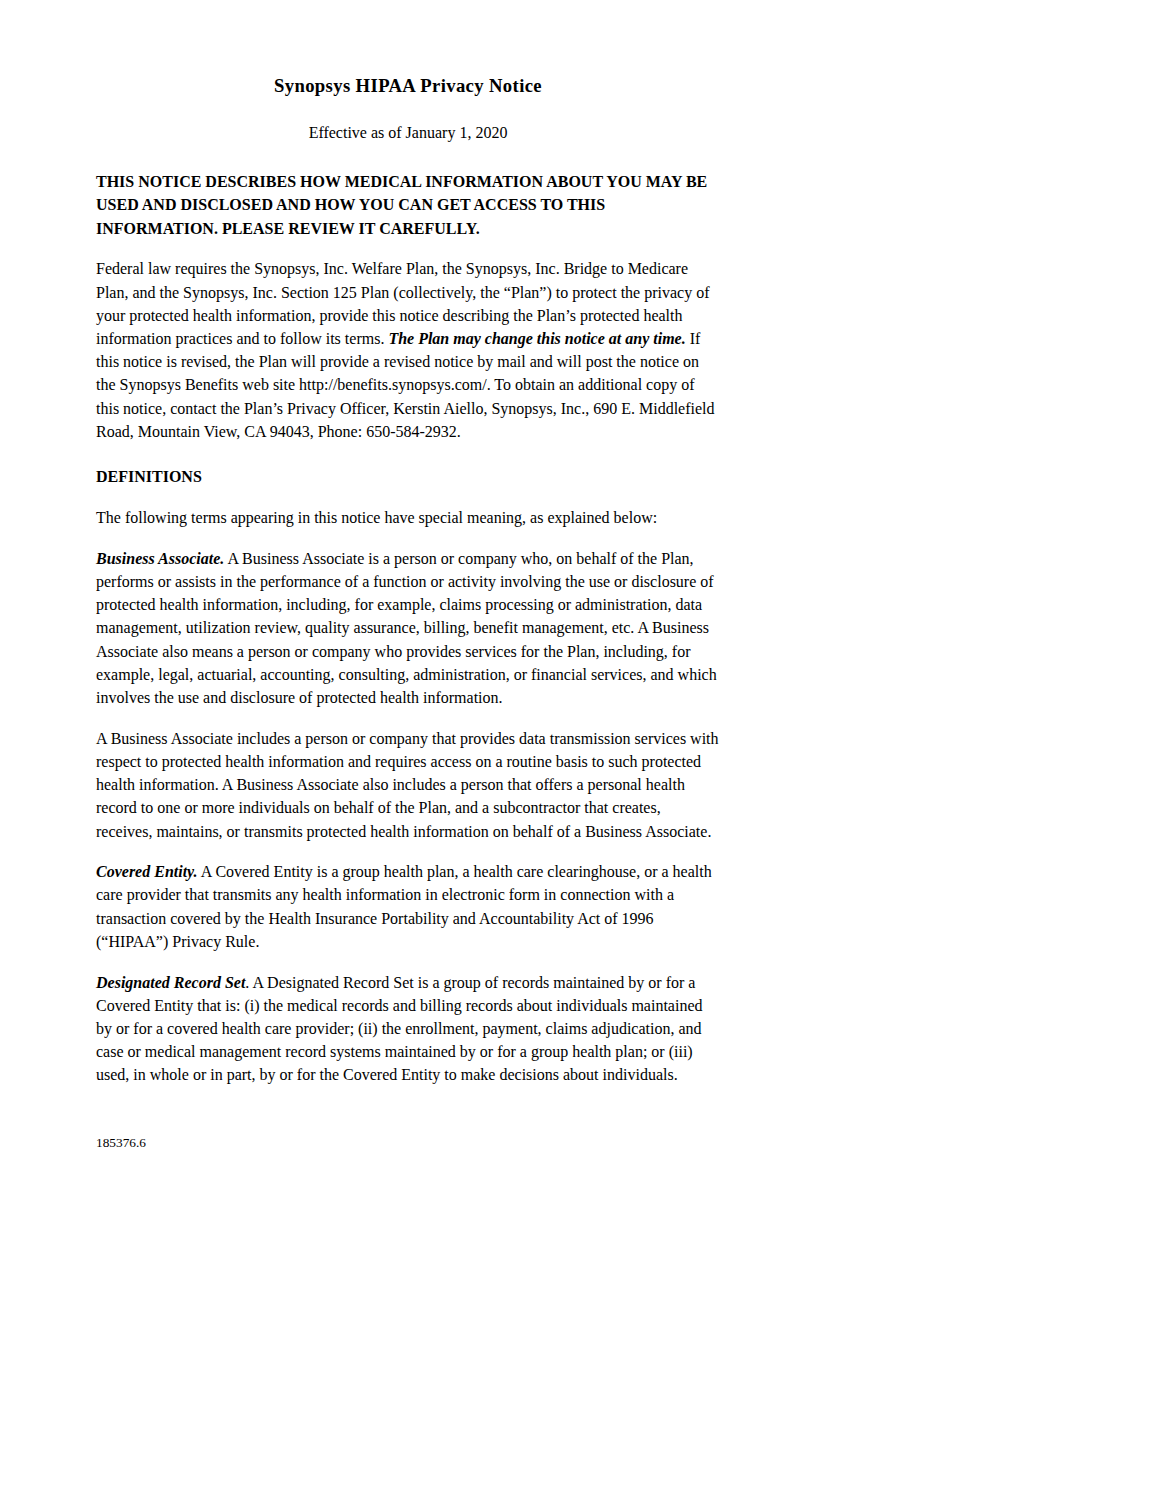Synopsys HIPAA Privacy Notice
Effective as of January 1, 2020
This notice describes how medical information about you may be used and disclosed and how you can get access to this information. Please review it carefully.
Federal law requires the Synopsys, Inc. Welfare Plan, the Synopsys, Inc. Bridge to Medicare Plan, and the Synopsys, Inc. Section 125 Plan (collectively, the “Plan”) to protect the privacy of your protected health information, provide this notice describing the Plan’s protected health information practices and to follow its terms. The Plan may change this notice at any time. If this notice is revised, the Plan will provide a revised notice by mail and will post the notice on the Synopsys Benefits web site http://benefits.synopsys.com/. To obtain an additional copy of this notice, contact the Plan’s Privacy Officer, Kerstin Aiello, Synopsys, Inc., 690 E. Middlefield Road, Mountain View, CA 94043, Phone: 650-584-2932.
Definitions
The following terms appearing in this notice have special meaning, as explained below:
Business Associate. A Business Associate is a person or company who, on behalf of the Plan, performs or assists in the performance of a function or activity involving the use or disclosure of protected health information, including, for example, claims processing or administration, data management, utilization review, quality assurance, billing, benefit management, etc. A Business Associate also means a person or company who provides services for the Plan, including, for example, legal, actuarial, accounting, consulting, administration, or financial services, and which involves the use and disclosure of protected health information.
A Business Associate includes a person or company that provides data transmission services with respect to protected health information and requires access on a routine basis to such protected health information. A Business Associate also includes a person that offers a personal health record to one or more individuals on behalf of the Plan, and a subcontractor that creates, receives, maintains, or transmits protected health information on behalf of a Business Associate.
Covered Entity. A Covered Entity is a group health plan, a health care clearinghouse, or a health care provider that transmits any health information in electronic form in connection with a transaction covered by the Health Insurance Portability and Accountability Act of 1996 (“HIPAA”) Privacy Rule.
Designated Record Set. A Designated Record Set is a group of records maintained by or for a Covered Entity that is: (i) the medical records and billing records about individuals maintained by or for a covered health care provider; (ii) the enrollment, payment, claims adjudication, and case or medical management record systems maintained by or for a group health plan; or (iii) used, in whole or in part, by or for the Covered Entity to make decisions about individuals.
185376.6